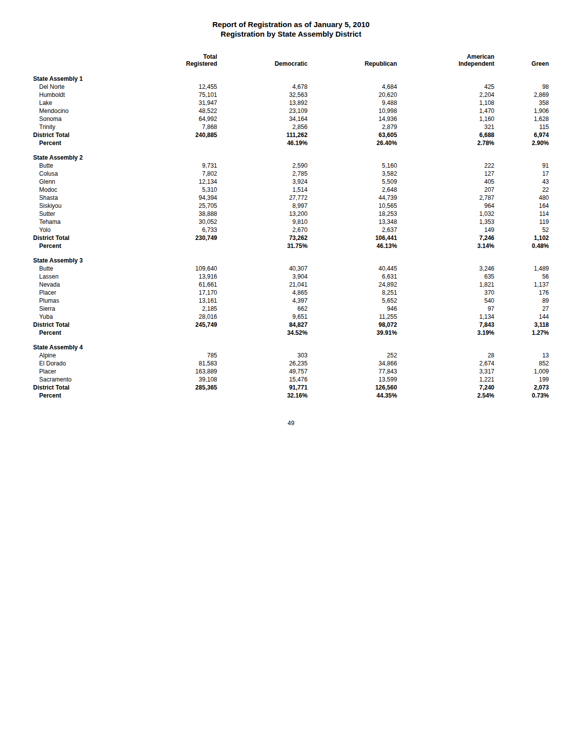Report of Registration as of January 5, 2010
Registration by State Assembly District
| | Total Registered | Democratic | Republican | American Independent | Green |
| --- | --- | --- | --- | --- | --- |
| State Assembly 1 |
| Del Norte | 12,455 | 4,678 | 4,684 | 425 | 98 |
| Humboldt | 75,101 | 32,563 | 20,620 | 2,204 | 2,869 |
| Lake | 31,947 | 13,892 | 9,488 | 1,108 | 358 |
| Mendocino | 48,522 | 23,109 | 10,998 | 1,470 | 1,906 |
| Sonoma | 64,992 | 34,164 | 14,936 | 1,160 | 1,628 |
| Trinity | 7,868 | 2,856 | 2,879 | 321 | 115 |
| District Total | 240,885 | 111,262 | 63,605 | 6,688 | 6,974 |
| Percent | | 46.19% | 26.40% | 2.78% | 2.90% |
| State Assembly 2 |
| Butte | 9,731 | 2,590 | 5,160 | 222 | 91 |
| Colusa | 7,802 | 2,785 | 3,582 | 127 | 17 |
| Glenn | 12,134 | 3,924 | 5,509 | 405 | 43 |
| Modoc | 5,310 | 1,514 | 2,648 | 207 | 22 |
| Shasta | 94,394 | 27,772 | 44,739 | 2,787 | 480 |
| Siskiyou | 25,705 | 8,997 | 10,565 | 964 | 164 |
| Sutter | 38,888 | 13,200 | 18,253 | 1,032 | 114 |
| Tehama | 30,052 | 9,810 | 13,348 | 1,353 | 119 |
| Yolo | 6,733 | 2,670 | 2,637 | 149 | 52 |
| District Total | 230,749 | 73,262 | 106,441 | 7,246 | 1,102 |
| Percent | | 31.75% | 46.13% | 3.14% | 0.48% |
| State Assembly 3 |
| Butte | 109,640 | 40,307 | 40,445 | 3,246 | 1,489 |
| Lassen | 13,916 | 3,904 | 6,631 | 635 | 56 |
| Nevada | 61,661 | 21,041 | 24,892 | 1,821 | 1,137 |
| Placer | 17,170 | 4,865 | 8,251 | 370 | 176 |
| Plumas | 13,161 | 4,397 | 5,652 | 540 | 89 |
| Sierra | 2,185 | 662 | 946 | 97 | 27 |
| Yuba | 28,016 | 9,651 | 11,255 | 1,134 | 144 |
| District Total | 245,749 | 84,827 | 98,072 | 7,843 | 3,118 |
| Percent | | 34.52% | 39.91% | 3.19% | 1.27% |
| State Assembly 4 |
| Alpine | 785 | 303 | 252 | 28 | 13 |
| El Dorado | 81,583 | 26,235 | 34,866 | 2,674 | 852 |
| Placer | 163,889 | 49,757 | 77,843 | 3,317 | 1,009 |
| Sacramento | 39,108 | 15,476 | 13,599 | 1,221 | 199 |
| District Total | 285,365 | 91,771 | 126,560 | 7,240 | 2,073 |
| Percent | | 32.16% | 44.35% | 2.54% | 0.73% |
49